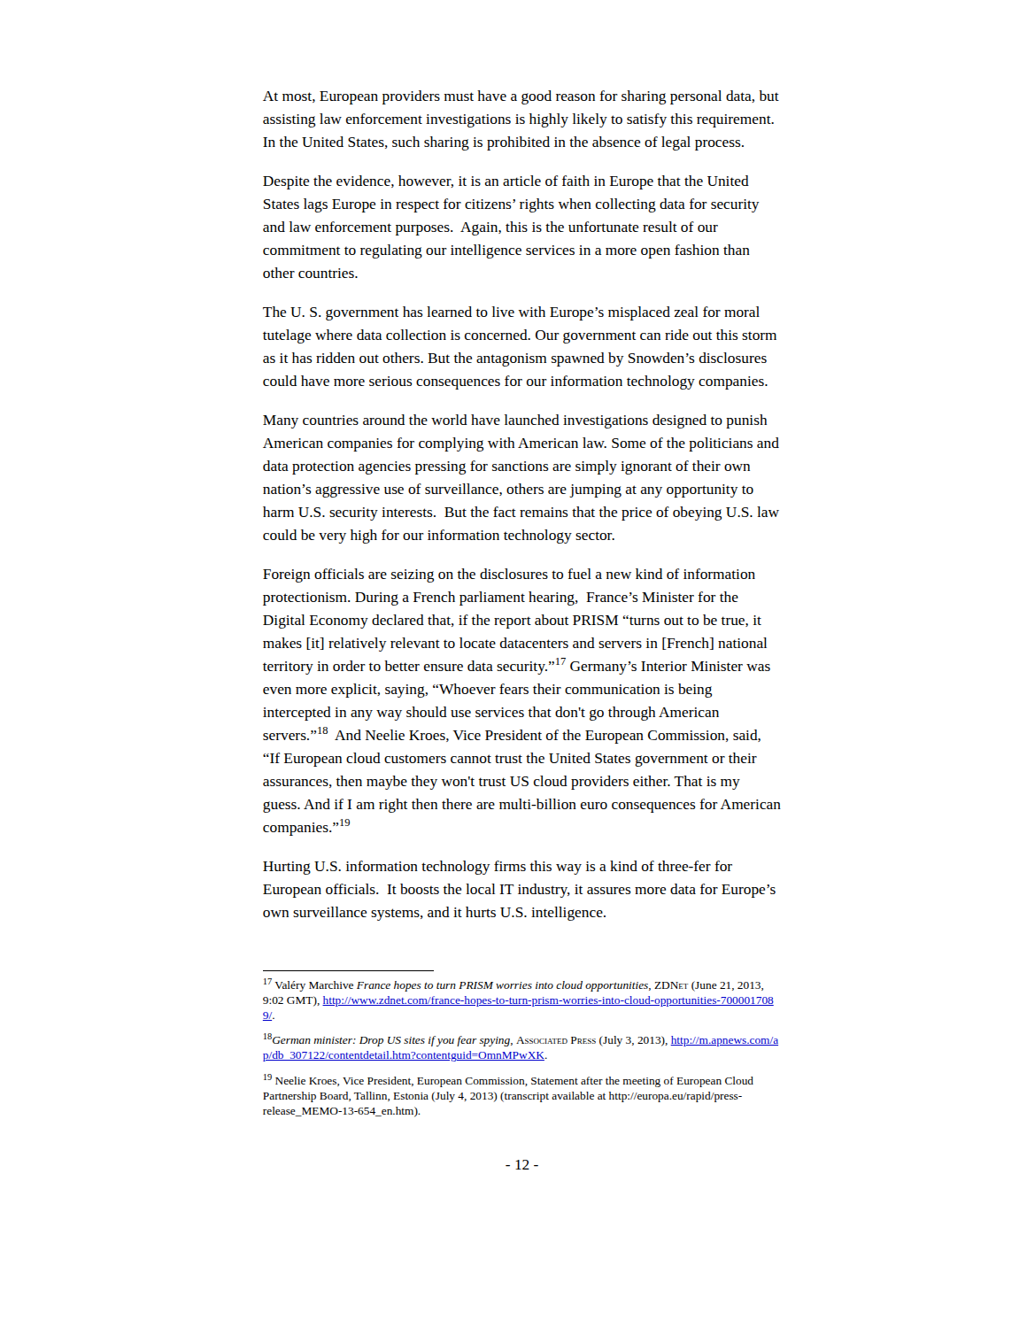At most, European providers must have a good reason for sharing personal data, but assisting law enforcement investigations is highly likely to satisfy this requirement. In the United States, such sharing is prohibited in the absence of legal process.
Despite the evidence, however, it is an article of faith in Europe that the United States lags Europe in respect for citizens’ rights when collecting data for security and law enforcement purposes. Again, this is the unfortunate result of our commitment to regulating our intelligence services in a more open fashion than other countries.
The U. S. government has learned to live with Europe’s misplaced zeal for moral tutelage where data collection is concerned. Our government can ride out this storm as it has ridden out others. But the antagonism spawned by Snowden’s disclosures could have more serious consequences for our information technology companies.
Many countries around the world have launched investigations designed to punish American companies for complying with American law. Some of the politicians and data protection agencies pressing for sanctions are simply ignorant of their own nation’s aggressive use of surveillance, others are jumping at any opportunity to harm U.S. security interests. But the fact remains that the price of obeying U.S. law could be very high for our information technology sector.
Foreign officials are seizing on the disclosures to fuel a new kind of information protectionism. During a French parliament hearing, France’s Minister for the Digital Economy declared that, if the report about PRISM “turns out to be true, it makes [it] relatively relevant to locate datacenters and servers in [French] national territory in order to better ensure data security.”17 Germany’s Interior Minister was even more explicit, saying, “Whoever fears their communication is being intercepted in any way should use services that don't go through American servers.”18 And Neelie Kroes, Vice President of the European Commission, said, “If European cloud customers cannot trust the United States government or their assurances, then maybe they won't trust US cloud providers either. That is my guess. And if I am right then there are multi-billion euro consequences for American companies.”19
Hurting U.S. information technology firms this way is a kind of three-fer for European officials. It boosts the local IT industry, it assures more data for Europe’s own surveillance systems, and it hurts U.S. intelligence.
17 Valéry Marchive France hopes to turn PRISM worries into cloud opportunities, ZDNet (June 21, 2013, 9:02 GMT), http://www.zdnet.com/france-hopes-to-turn-prism-worries-into-cloud-opportunities-7000017089/.
18 German minister: Drop US sites if you fear spying, Associated Press (July 3, 2013), http://m.apnews.com/ap/db_307122/contentdetail.htm?contentguid=OmnMPwXK.
19 Neelie Kroes, Vice President, European Commission, Statement after the meeting of European Cloud Partnership Board, Tallinn, Estonia (July 4, 2013) (transcript available at http://europa.eu/rapid/press-release_MEMO-13-654_en.htm).
- 12 -